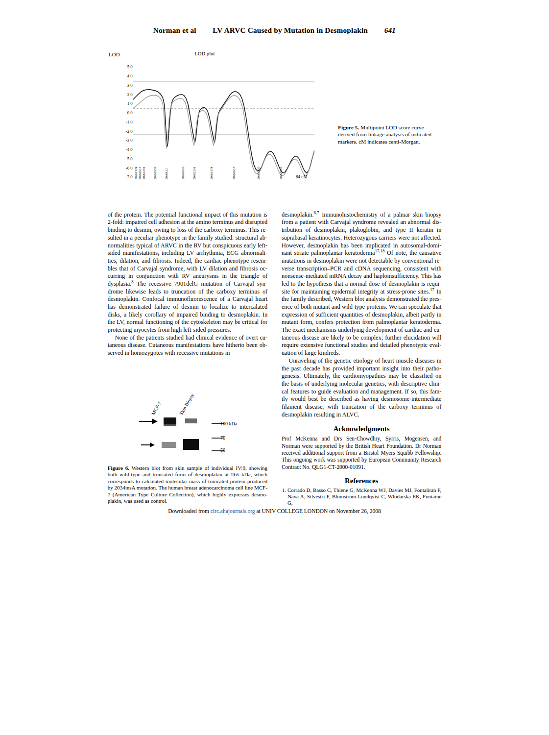Norman et al LV ARVC Caused by Mutation in Desmoplakin 641
LOD
LOD plot
5 0 4 0 3 0 2 0 1 0 0 0 -1 0 -2 0 -3 0 -4 0 -5 0 -6 0 -7 0
D6S1574 D6S1617 D6S1281 D6S1959 D6S422 D6S1006 D6S1281 D6S1574 D6S1617 D6S1959 D6S1006
84 cM
Figure 5. Multipoint LOD score curve derived from linkage analysis of indicated markers. cM indicates centi-Morgan.
of the protein. The potential functional impact of this mutation is 2-fold: impaired cell adhesion at the amino terminus and disrupted binding to desmin, owing to loss of the carboxy terminus. This resulted in a peculiar phenotype in the family studied: structural abnormalities typical of ARVC in the RV but conspicuous early left-sided manifestations, including LV arrhythmia, ECG abnormalities, dilation, and fibrosis. Indeed, the cardiac phenotype resembles that of Carvajal syndrome, with LV dilation and fibrosis occurring in conjunction with RV aneurysms in the triangle of dysplasia.8 The recessive 7901delG mutation of Carvajal syndrome likewise leads to truncation of the carboxy terminus of desmoplakin. Confocal immunofluorescence of a Carvajal heart has demonstrated failure of desmin to localize to intercalated disks, a likely corollary of impaired binding to desmoplakin. In the LV, normal functioning of the cytoskeleton may be critical for protecting myocytes from high left-sided pressures.
None of the patients studied had clinical evidence of overt cutaneous disease. Cutaneous manifestations have hitherto been observed in homozygotes with recessive mutations in
MCF-7 Skin Biopsy 100 kDa 75 50
Figure 6. Western blot from skin sample of individual IV:9, showing both wild-type and truncated form of desmoplakin at ≈65 kDa, which corresponds to calculated molecular mass of truncated protein produced by 2034insA mutation. The human breast adenocarcinoma cell line MCF-7 (American Type Culture Collection), which highly expresses desmoplakin, was used as control.
desmoplakin.6,7 Immunohistochemistry of a palmar skin biopsy from a patient with Carvajal syndrome revealed an abnormal distribution of desmoplakin, plakoglobin, and type II keratin in suprabasal keratinocytes. Heterozygous carriers were not affected. However, desmoplakin has been implicated in autosomal-dominant striate palmoplantar keratoderma17,18 Of note, the causative mutations in desmoplakin were not detectable by conventional reverse transcription–PCR and cDNA sequencing, consistent with nonsense-mediated mRNA decay and haploinsufficiency. This has led to the hypothesis that a normal dose of desmoplakin is requisite for maintaining epidermal integrity at stress-prone sites.17 In the family described, Western blot analysis demonstrated the presence of both mutant and wild-type proteins. We can speculate that expression of sufficient quantities of desmoplakin, albeit partly in mutant form, confers protection from palmoplantar keratoderma. The exact mechanisms underlying development of cardiac and cutaneous disease are likely to be complex; further elucidation will require extensive functional studies and detailed phenotypic evaluation of large kindreds.
Unraveling of the genetic etiology of heart muscle diseases in the past decade has provided important insight into their pathogenesis. Ultimately, the cardiomyopathies may be classified on the basis of underlying molecular genetics, with descriptive clinical features to guide evaluation and management. If so, this family would best be described as having desmosome-intermediate filament disease, with truncation of the carboxy terminus of desmoplakin resulting in ALVC.
Acknowledgments
Prof McKenna and Drs Sen-Chowdhry, Syrris, Mogensen, and Norman were supported by the British Heart Foundation. Dr Norman received additional support from a Bristol Myers Squibb Fellowship. This ongoing work was supported by European Community Research Contract No. QLG1-CT-2000-01091.
References
Corrado D, Basso C, Thiene G, McKenna WJ, Davies MJ, Fontaliran F, Nava A, Silvestri F, Blomstrom-Lundqvist C, Wlodarska EK, Fontaine G,
Downloaded from circ.ahajournals.org at UNIV COLLEGE LONDON on November 26, 2008